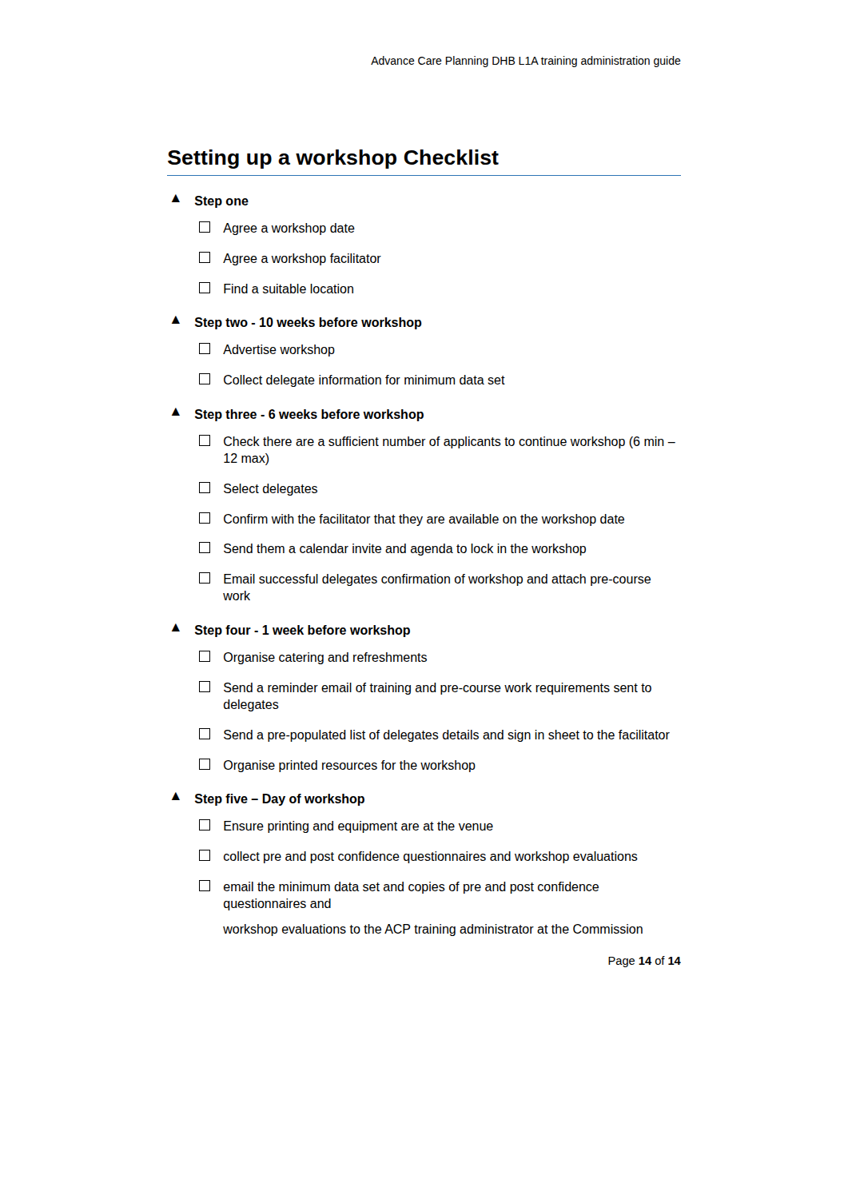Advance Care Planning DHB L1A training administration guide
Setting up a workshop Checklist
▲Step one
Agree a workshop date
Agree a workshop facilitator
Find a suitable location
▲Step two - 10 weeks before workshop
Advertise workshop
Collect delegate information for minimum data set
▲Step three - 6 weeks before workshop
Check there are a sufficient number of applicants to continue workshop (6 min – 12 max)
Select delegates
Confirm with the facilitator that they are available on the workshop date
Send them a calendar invite and agenda to lock in the workshop
Email successful delegates confirmation of workshop and attach pre-course work
▲Step four - 1 week before workshop
Organise catering and refreshments
Send a reminder email of training and pre-course work requirements sent to delegates
Send a pre-populated list of delegates details and sign in sheet to the facilitator
Organise printed resources for the workshop
▲Step five – Day of workshop
Ensure printing and equipment are at the venue
collect pre and post confidence questionnaires and workshop evaluations
email the minimum data set and copies of pre and post confidence questionnaires and workshop evaluations to the ACP training administrator at the Commission
Page 14 of 14